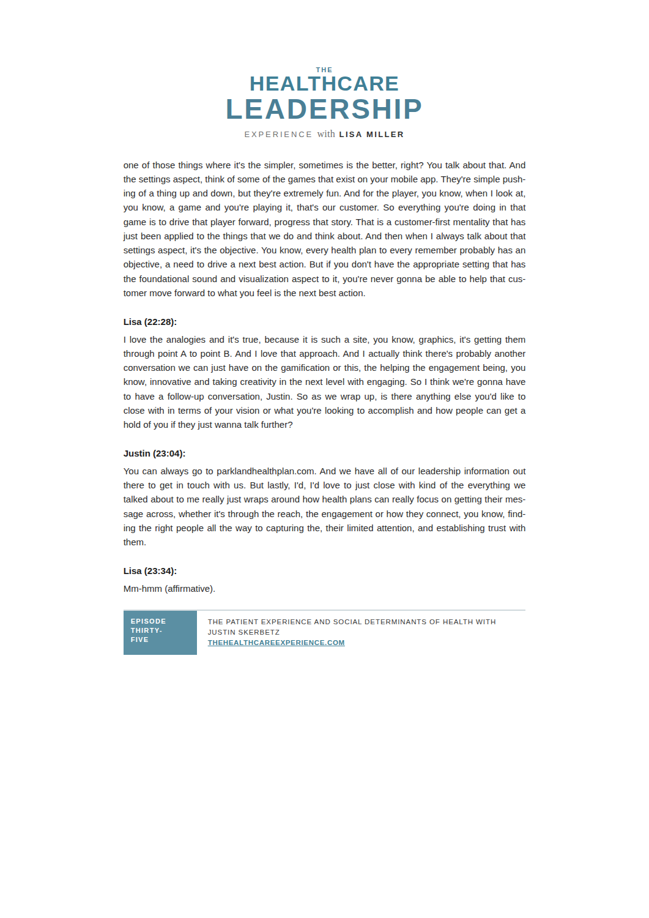THE HEALTHCARE LEADERSHIP
EXPERIENCE with LISA MILLER
one of those things where it's the simpler, sometimes is the better, right? You talk about that. And the settings aspect, think of some of the games that exist on your mobile app. They're simple pushing of a thing up and down, but they're extremely fun. And for the player, you know, when I look at, you know, a game and you're playing it, that's our customer. So everything you're doing in that game is to drive that player forward, progress that story. That is a customer-first mentality that has just been applied to the things that we do and think about. And then when I always talk about that settings aspect, it's the objective. You know, every health plan to every remember probably has an objective, a need to drive a next best action. But if you don't have the appropriate setting that has the foundational sound and visualization aspect to it, you're never gonna be able to help that customer move forward to what you feel is the next best action.
Lisa (22:28):
I love the analogies and it's true, because it is such a site, you know, graphics, it's getting them through point A to point B. And I love that approach. And I actually think there's probably another conversation we can just have on the gamification or this, the helping the engagement being, you know, innovative and taking creativity in the next level with engaging. So I think we're gonna have to have a follow-up conversation, Justin. So as we wrap up, is there anything else you'd like to close with in terms of your vision or what you're looking to accomplish and how people can get a hold of you if they just wanna talk further?
Justin (23:04):
You can always go to parklandhealthplan.com. And we have all of our leadership information out there to get in touch with us. But lastly, I'd, I'd love to just close with kind of the everything we talked about to me really just wraps around how health plans can really focus on getting their message across, whether it's through the reach, the engagement or how they connect, you know, finding the right people all the way to capturing the, their limited attention, and establishing trust with them.
Lisa (23:34):
Mm-hmm (affirmative).
EPISODE
THIRTY-
FIVE
THE PATIENT EXPERIENCE AND SOCIAL DETERMINANTS OF HEALTH WITH JUSTIN SKERBETZ
THEHEALTHCAREEXPERIENCE.COM